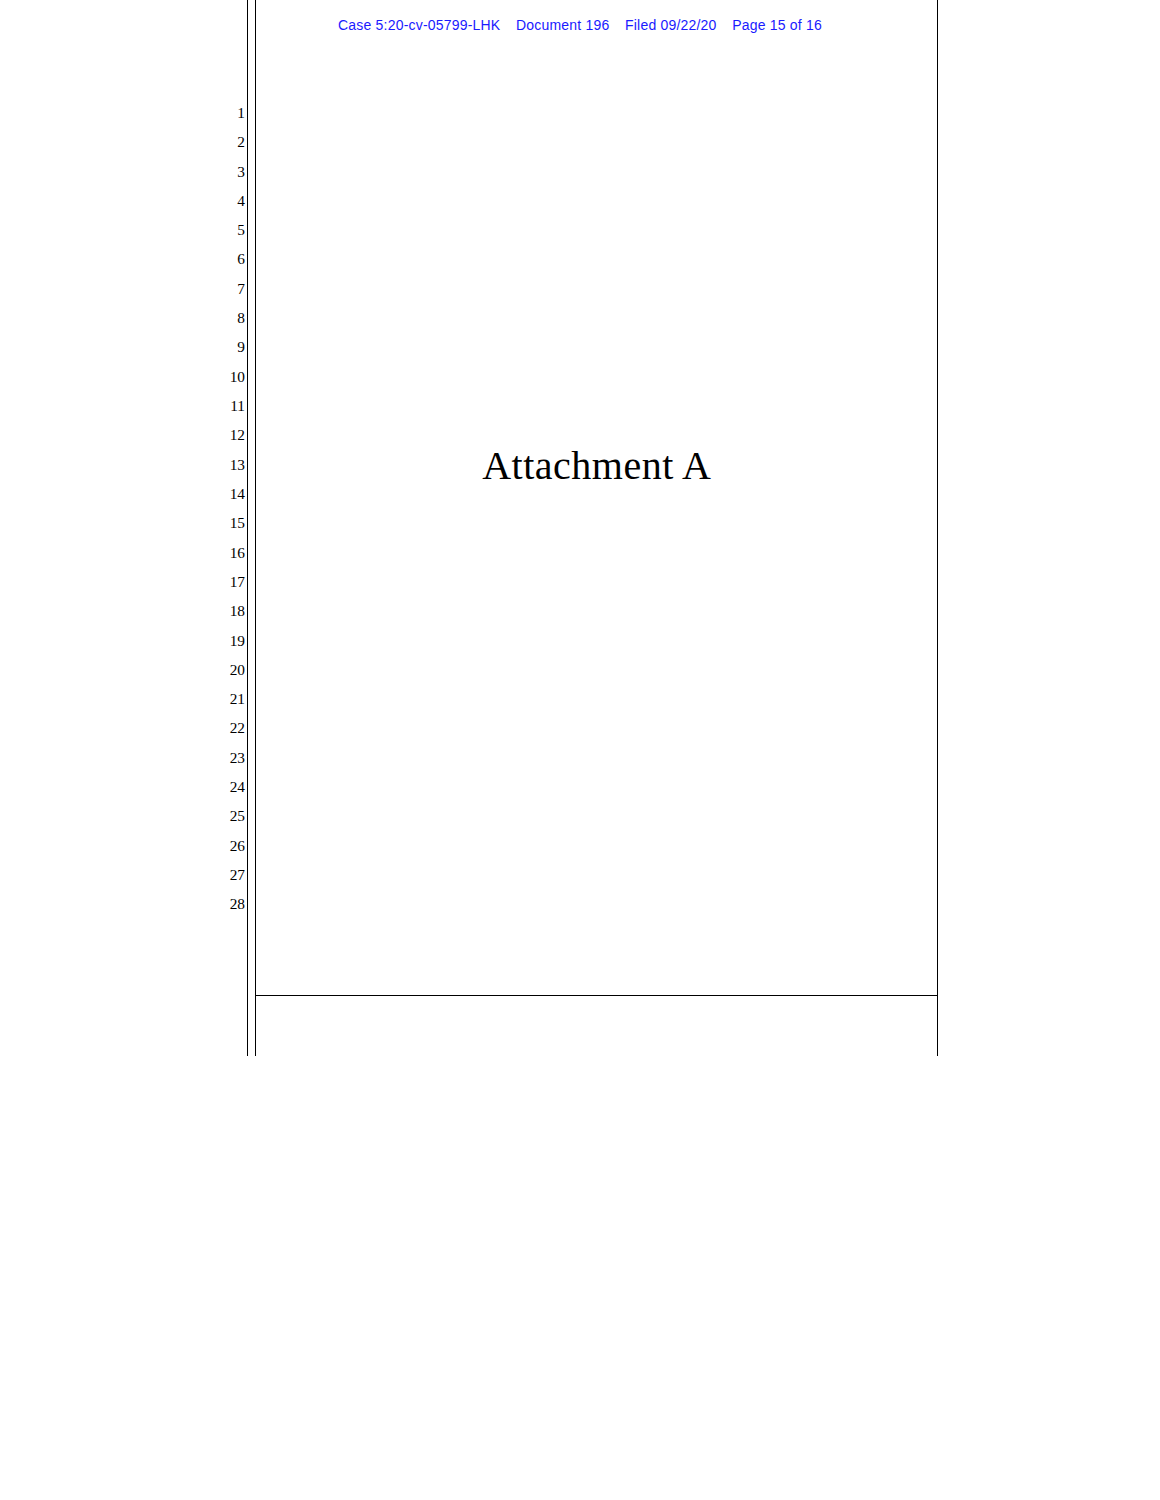Case 5:20-cv-05799-LHK Document 196 Filed 09/22/20 Page 15 of 16
1
2
3
4
5
6
7
8
9
10
11
12
13
14
15
16
17
18
19
20
21
22
23
24
25
26
27
28
Attachment A